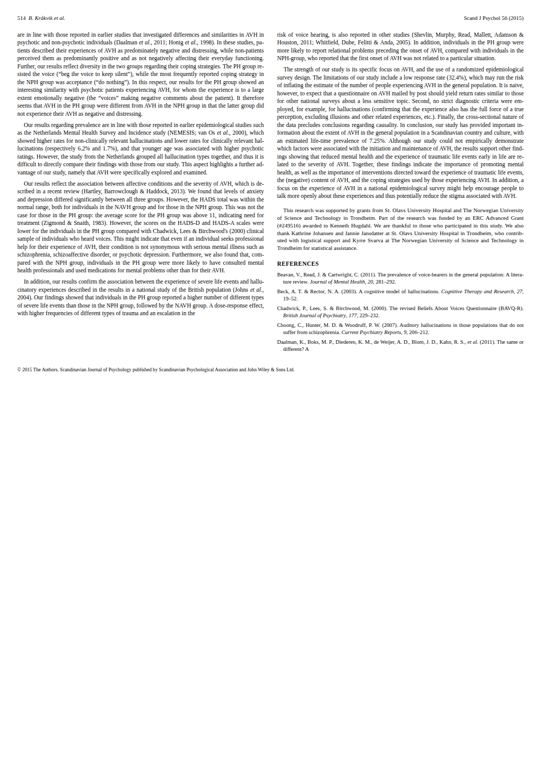514 B. Kråkvik et al.
Scand J Psychol 56 (2015)
are in line with those reported in earlier studies that investigated differences and similarities in AVH in psychotic and non-psychotic individuals (Daalman et al., 2011; Honig et al., 1998). In these studies, patients described their experiences of AVH as predominately negative and distressing, while non-patients perceived them as predominantly positive and as not negatively affecting their everyday functioning. Further, our results reflect diversity in the two groups regarding their coping strategies. The PH group resisted the voice (“beg the voice to keep silent”), while the most frequently reported coping strategy in the NPH group was acceptance (“do nothing”). In this respect, our results for the PH group showed an interesting similarity with psychotic patients experiencing AVH, for whom the experience is to a large extent emotionally negative (the “voices” making negative comments about the patient). It therefore seems that AVH in the PH group were different from AVH in the NPH group in that the latter group did not experience their AVH as negative and distressing.
Our results regarding prevalence are in line with those reported in earlier epidemiological studies such as the Netherlands Mental Health Survey and Incidence study (NEMESIS; van Os et al., 2000), which showed higher rates for non-clinically relevant hallucinations and lower rates for clinically relevant hallucinations (respectively 6.2% and 1.7%), and that younger age was associated with higher psychotic ratings. However, the study from the Netherlands grouped all hallucination types together, and thus it is difficult to directly compare their findings with those from our study. This aspect highlights a further advantage of our study, namely that AVH were specifically explored and examined.
Our results reflect the association between affective conditions and the severity of AVH, which is described in a recent review (Hartley, Barrowclough & Haddock, 2013). We found that levels of anxiety and depression differed significantly between all three groups. However, the HADS total was within the normal range, both for individuals in the NAVH group and for those in the NPH group. This was not the case for those in the PH group: the average score for the PH group was above 11, indicating need for treatment (Zigmond & Snaith, 1983). However, the scores on the HADS-D and HADS-A scales were lower for the individuals in the PH group compared with Chadwick, Lees & Birchwood's (2000) clinical sample of individuals who heard voices. This might indicate that even if an individual seeks professional help for their experience of AVH, their condition is not synonymous with serious mental illness such as schizophrenia, schizoaffective disorder, or psychotic depression. Furthermore, we also found that, compared with the NPH group, individuals in the PH group were more likely to have consulted mental health professionals and used medications for mental problems other than for their AVH.
In addition, our results confirm the association between the experience of severe life events and hallucinatory experiences described in the results in a national study of the British population (Johns et al., 2004). Our findings showed that individuals in the PH group reported a higher number of different types of severe life events than those in the NPH group, followed by the NAVH group. A dose-response effect, with higher frequencies of different types of trauma and an escalation in the
risk of voice hearing, is also reported in other studies (Shevlin, Murphy, Read, Mallett, Adamson & Houston, 2011; Whitfield, Dube, Felitti & Anda, 2005). In addition, individuals in the PH group were more likely to report relational problems preceding the onset of AVH, compared with individuals in the NPH-group, who reported that the first onset of AVH was not related to a particular situation.
The strength of our study is its specific focus on AVH, and the use of a randomized epidemiological survey design. The limitations of our study include a low response rate (32.4%), which may run the risk of inflating the estimate of the number of people experiencing AVH in the general population. It is naive, however, to expect that a questionnaire on AVH mailed by post should yield return rates similar to those for other national surveys about a less sensitive topic. Second, no strict diagnostic criteria were employed, for example, for hallucinations (confirming that the experience also has the full force of a true perception, excluding illusions and other related experiences, etc.). Finally, the cross-sectional nature of the data precludes conclusions regarding causality. In conclusion, our study has provided important information about the extent of AVH in the general population in a Scandinavian country and culture, with an estimated life-time prevalence of 7.25%. Although our study could not empirically demonstrate which factors were associated with the initiation and maintenance of AVH, the results support other findings showing that reduced mental health and the experience of traumatic life events early in life are related to the severity of AVH. Together, these findings indicate the importance of promoting mental health, as well as the importance of interventions directed toward the experience of traumatic life events, the (negative) content of AVH, and the coping strategies used by those experiencing AVH. In addition, a focus on the experience of AVH in a national epidemiological survey might help encourage people to talk more openly about these experiences and thus potentially reduce the stigma associated with AVH.
This research was supported by grants from St. Olavs University Hospital and The Norwegian University of Science and Technology in Trondheim. Part of the research was funded by an ERC Advanced Grant (#249516) awarded to Kenneth Hugdahl. We are thankful to those who participated in this study. We also thank Kathrine Johansen and Jannie Jansdatter at St. Olavs University Hospital in Trondheim, who contributed with logistical support and Kyrre Svarva at The Norwegian University of Science and Technology in Trondheim for statistical assistance.
References
Beavan, V., Read, J. & Cartwright, C. (2011). The prevalence of voice-hearers in the general population: A literature review. Journal of Mental Health, 20, 281–292.
Beck, A. T. & Rector, N. A. (2003). A cognitive model of hallucinations. Cognitive Therapy and Research, 27, 19–52.
Chadwick, P., Lees, S. & Birchwood, M. (2000). The revised Beliefs About Voices Questionnaire (BAVQ-R). British Journal of Psychiatry, 177, 229–232.
Choong, C., Hunter, M. D. & Woodruff, P. W. (2007). Auditory hallucinations in those populations that do not suffer from schizophrenia. Current Psychiatry Reports, 9, 206–212.
Daalman, K., Boks, M. P., Diederen, K. M., de Weijer, A. D., Blom, J. D., Kahn, R. S., et al. (2011). The same or different? A
© 2015 The Authors. Scandinavian Journal of Psychology published by Scandinavian Psychological Association and John Wiley & Sons Ltd.